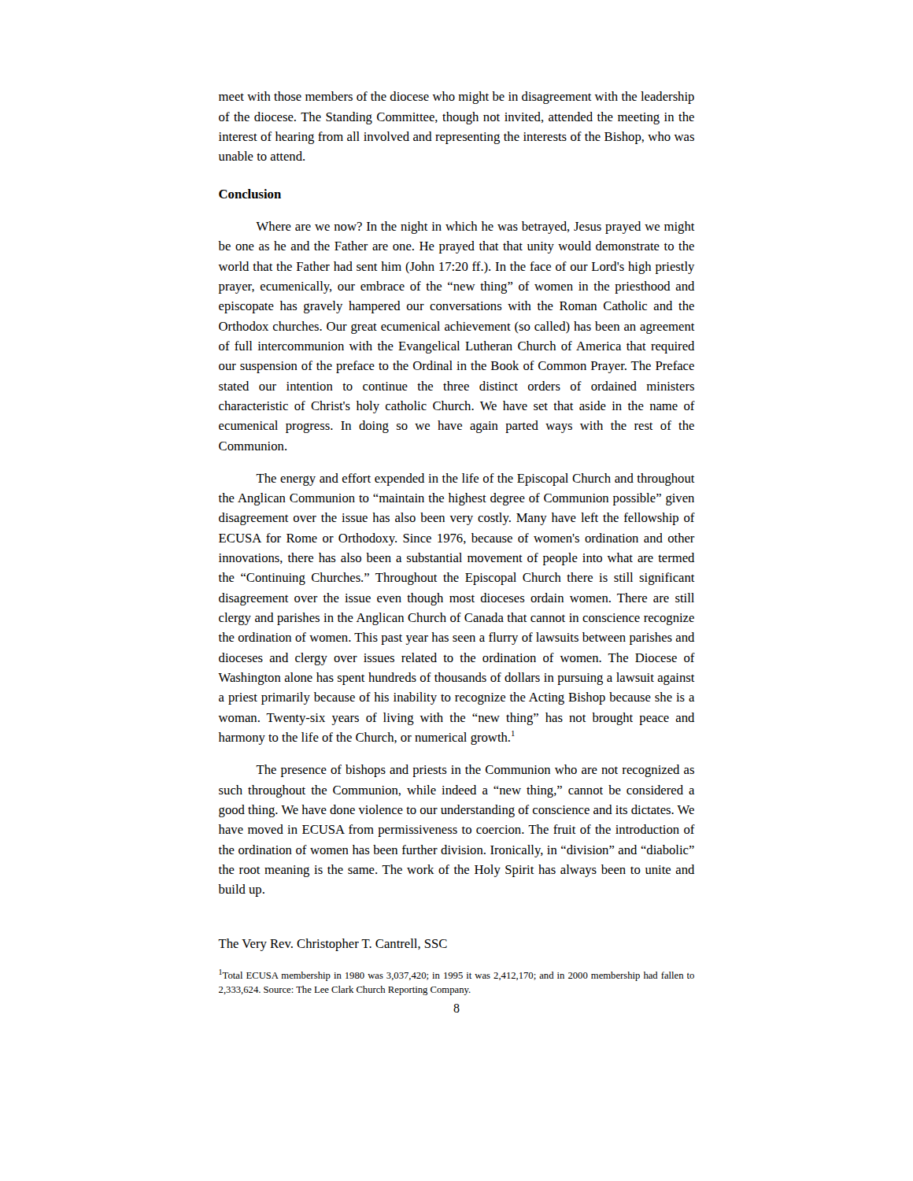meet with those members of the diocese who might be in disagreement with the leadership of the diocese. The Standing Committee, though not invited, attended the meeting in the interest of hearing from all involved and representing the interests of the Bishop, who was unable to attend.
Conclusion
Where are we now? In the night in which he was betrayed, Jesus prayed we might be one as he and the Father are one. He prayed that that unity would demonstrate to the world that the Father had sent him (John 17:20 ff.). In the face of our Lord's high priestly prayer, ecumenically, our embrace of the “new thing” of women in the priesthood and episcopate has gravely hampered our conversations with the Roman Catholic and the Orthodox churches. Our great ecumenical achievement (so called) has been an agreement of full intercommunion with the Evangelical Lutheran Church of America that required our suspension of the preface to the Ordinal in the Book of Common Prayer. The Preface stated our intention to continue the three distinct orders of ordained ministers characteristic of Christ's holy catholic Church. We have set that aside in the name of ecumenical progress. In doing so we have again parted ways with the rest of the Communion.
The energy and effort expended in the life of the Episcopal Church and throughout the Anglican Communion to “maintain the highest degree of Communion possible” given disagreement over the issue has also been very costly. Many have left the fellowship of ECUSA for Rome or Orthodoxy. Since 1976, because of women's ordination and other innovations, there has also been a substantial movement of people into what are termed the “Continuing Churches.” Throughout the Episcopal Church there is still significant disagreement over the issue even though most dioceses ordain women. There are still clergy and parishes in the Anglican Church of Canada that cannot in conscience recognize the ordination of women. This past year has seen a flurry of lawsuits between parishes and dioceses and clergy over issues related to the ordination of women. The Diocese of Washington alone has spent hundreds of thousands of dollars in pursuing a lawsuit against a priest primarily because of his inability to recognize the Acting Bishop because she is a woman. Twenty-six years of living with the “new thing” has not brought peace and harmony to the life of the Church, or numerical growth.1
The presence of bishops and priests in the Communion who are not recognized as such throughout the Communion, while indeed a “new thing,” cannot be considered a good thing. We have done violence to our understanding of conscience and its dictates. We have moved in ECUSA from permissiveness to coercion. The fruit of the introduction of the ordination of women has been further division. Ironically, in “division” and “diabolic” the root meaning is the same. The work of the Holy Spirit has always been to unite and build up.
The Very Rev. Christopher T. Cantrell, SSC
1Total ECUSA membership in 1980 was 3,037,420; in 1995 it was 2,412,170; and in 2000 membership had fallen to 2,333,624. Source: The Lee Clark Church Reporting Company.
8